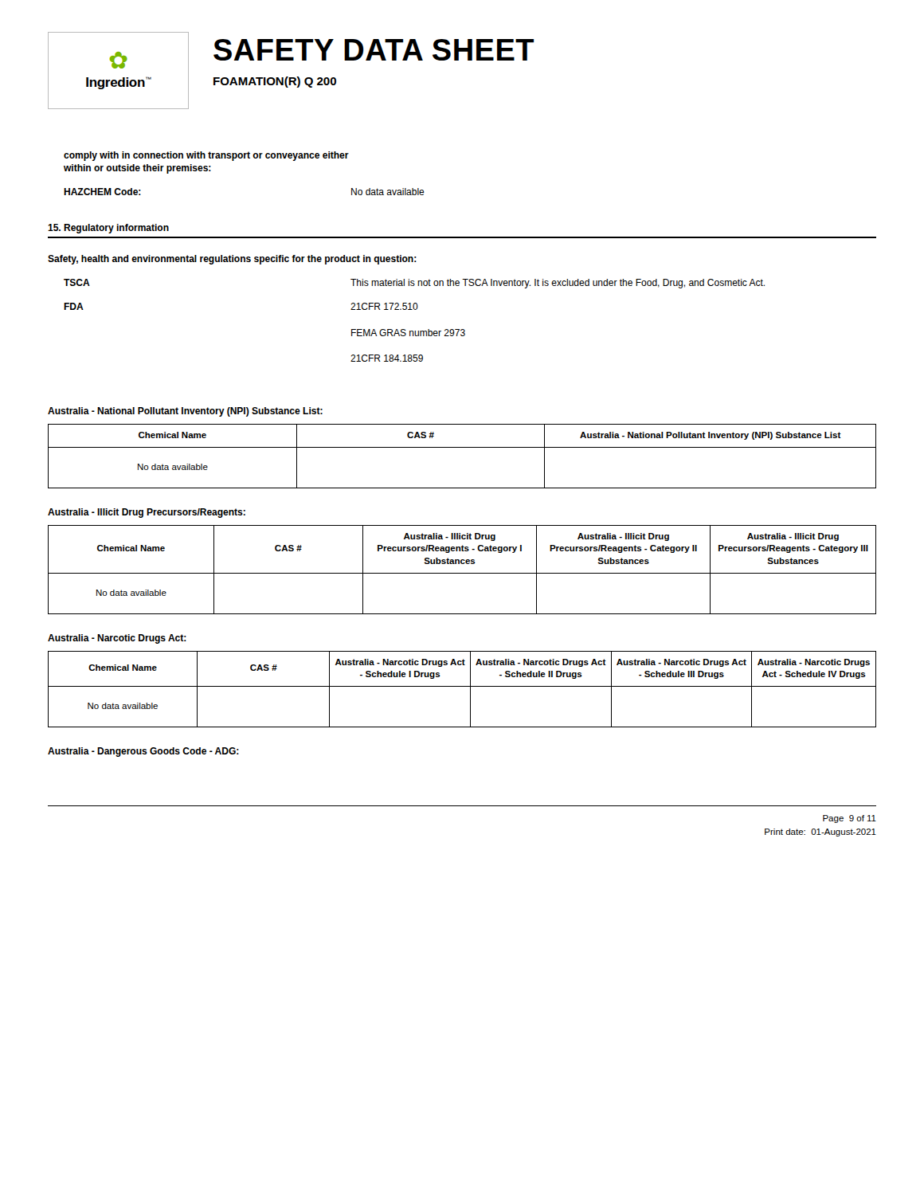✿
Ingredion™
SAFETY DATA SHEET
FOAMATION(R) Q 200
comply with in connection with transport or conveyance either within or outside their premises:
HAZCHEM Code:
No data available
15. Regulatory information
Safety, health and environmental regulations specific for the product in question:
TSCA
This material is not on the TSCA Inventory. It is excluded under the Food, Drug, and Cosmetic Act.
FDA
21CFR 172.510
FEMA GRAS number 2973
21CFR 184.1859
Australia - National Pollutant Inventory (NPI) Substance List:
| Chemical Name | CAS # | Australia - National Pollutant Inventory (NPI) Substance List |
| --- | --- | --- |
| No data available | | |
Australia - Illicit Drug Precursors/Reagents:
| Chemical Name | CAS # | Australia - Illicit Drug Precursors/Reagents - Category I Substances | Australia - Illicit Drug Precursors/Reagents - Category II Substances | Australia - Illicit Drug Precursors/Reagents - Category III Substances |
| --- | --- | --- | --- | --- |
| No data available | | | | |
Australia - Narcotic Drugs Act:
| Chemical Name | CAS # | Australia - Narcotic Drugs Act - Schedule I Drugs | Australia - Narcotic Drugs Act - Schedule II Drugs | Australia - Narcotic Drugs Act - Schedule III Drugs | Australia - Narcotic Drugs Act - Schedule IV Drugs |
| --- | --- | --- | --- | --- | --- |
| No data available | | | | | |
Australia - Dangerous Goods Code - ADG:
Page 9 of 11
Print date: 01-August-2021